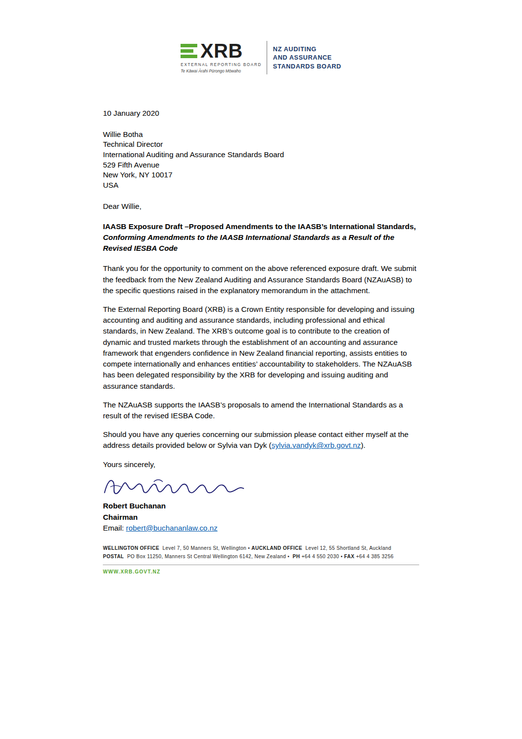XRB
EXTERNAL REPORTING BOARD
Te Kāwai Ārahi Pūrongo Mōwaho
NZ Auditing
and Assurance
Standards Board
10 January 2020
Willie Botha
Technical Director
International Auditing and Assurance Standards Board
529 Fifth Avenue
New York, NY 10017
USA
Dear Willie,
IAASB Exposure Draft –Proposed Amendments to the IAASB’s International Standards, Conforming Amendments to the IAASB International Standards as a Result of the Revised IESBA Code
Thank you for the opportunity to comment on the above referenced exposure draft. We submit the feedback from the New Zealand Auditing and Assurance Standards Board (NZAuASB) to the specific questions raised in the explanatory memorandum in the attachment.
The External Reporting Board (XRB) is a Crown Entity responsible for developing and issuing accounting and auditing and assurance standards, including professional and ethical standards, in New Zealand. The XRB’s outcome goal is to contribute to the creation of dynamic and trusted markets through the establishment of an accounting and assurance framework that engenders confidence in New Zealand financial reporting, assists entities to compete internationally and enhances entities’ accountability to stakeholders. The NZAuASB has been delegated responsibility by the XRB for developing and issuing auditing and assurance standards.
The NZAuASB supports the IAASB’s proposals to amend the International Standards as a result of the revised IESBA Code.
Should you have any queries concerning our submission please contact either myself at the address details provided below or Sylvia van Dyk (sylvia.vandyk@xrb.govt.nz).
Yours sincerely,
Robert Buchanan
Chairman
Email: robert@buchananlaw.co.nz
WELLINGTON OFFICE Level 7, 50 Manners St, Wellington • AUCKLAND OFFICE Level 12, 55 Shortland St, Auckland
POSTAL PO Box 11250, Manners St Central Wellington 6142, New Zealand • PH +64 4 550 2030 • FAX +64 4 385 3256
WWW.XRB.GOVT.NZ